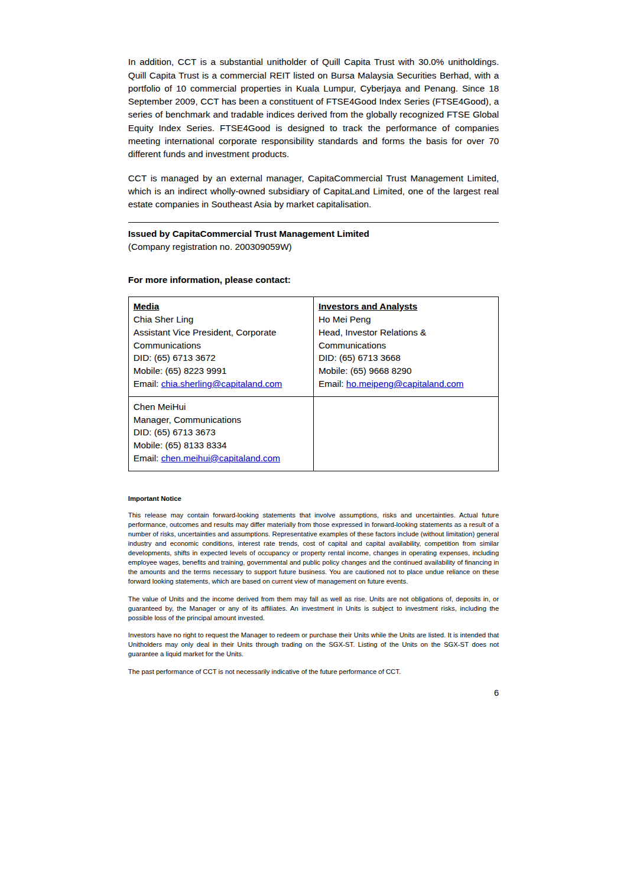In addition, CCT is a substantial unitholder of Quill Capita Trust with 30.0% unitholdings. Quill Capita Trust is a commercial REIT listed on Bursa Malaysia Securities Berhad, with a portfolio of 10 commercial properties in Kuala Lumpur, Cyberjaya and Penang. Since 18 September 2009, CCT has been a constituent of FTSE4Good Index Series (FTSE4Good), a series of benchmark and tradable indices derived from the globally recognized FTSE Global Equity Index Series. FTSE4Good is designed to track the performance of companies meeting international corporate responsibility standards and forms the basis for over 70 different funds and investment products.
CCT is managed by an external manager, CapitaCommercial Trust Management Limited, which is an indirect wholly-owned subsidiary of CapitaLand Limited, one of the largest real estate companies in Southeast Asia by market capitalisation.
Issued by CapitaCommercial Trust Management Limited
(Company registration no. 200309059W)
For more information, please contact:
| Media Chia Sher Ling Assistant Vice President, Corporate Communications DID: (65) 6713 3672 Mobile: (65) 8223 9991 Email: chia.sherling@capitaland.com | Investors and Analysts Ho Mei Peng Head, Investor Relations & Communications DID: (65) 6713 3668 Mobile: (65) 9668 8290 Email: ho.meipeng@capitaland.com |
| Chen MeiHui Manager, Communications DID: (65) 6713 3673 Mobile: (65) 8133 8334 Email: chen.meihui@capitaland.com | |
Important Notice
This release may contain forward-looking statements that involve assumptions, risks and uncertainties. Actual future performance, outcomes and results may differ materially from those expressed in forward-looking statements as a result of a number of risks, uncertainties and assumptions. Representative examples of these factors include (without limitation) general industry and economic conditions, interest rate trends, cost of capital and capital availability, competition from similar developments, shifts in expected levels of occupancy or property rental income, changes in operating expenses, including employee wages, benefits and training, governmental and public policy changes and the continued availability of financing in the amounts and the terms necessary to support future business. You are cautioned not to place undue reliance on these forward looking statements, which are based on current view of management on future events.
The value of Units and the income derived from them may fall as well as rise. Units are not obligations of, deposits in, or guaranteed by, the Manager or any of its affiliates. An investment in Units is subject to investment risks, including the possible loss of the principal amount invested.
Investors have no right to request the Manager to redeem or purchase their Units while the Units are listed. It is intended that Unitholders may only deal in their Units through trading on the SGX-ST. Listing of the Units on the SGX-ST does not guarantee a liquid market for the Units.
The past performance of CCT is not necessarily indicative of the future performance of CCT.
6